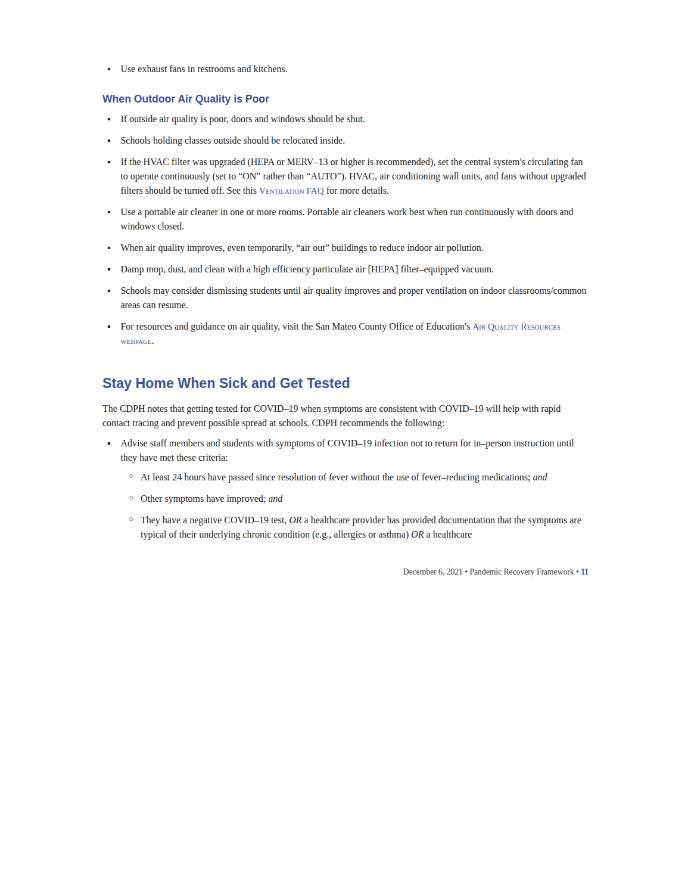Use exhaust fans in restrooms and kitchens.
When Outdoor Air Quality is Poor
If outside air quality is poor, doors and windows should be shut.
Schools holding classes outside should be relocated inside.
If the HVAC filter was upgraded (HEPA or MERV–13 or higher is recommended), set the central system's circulating fan to operate continuously (set to “ON” rather than “AUTO”). HVAC, air conditioning wall units, and fans without upgraded filters should be turned off. See this Ventilation FAQ for more details.
Use a portable air cleaner in one or more rooms. Portable air cleaners work best when run continuously with doors and windows closed.
When air quality improves, even temporarily, “air out” buildings to reduce indoor air pollution.
Damp mop, dust, and clean with a high efficiency particulate air [HEPA] filter–equipped vacuum.
Schools may consider dismissing students until air quality improves and proper ventilation on indoor classrooms/common areas can resume.
For resources and guidance on air quality, visit the San Mateo County Office of Education's Air Quality Resources webpage.
Stay Home When Sick and Get Tested
The CDPH notes that getting tested for COVID–19 when symptoms are consistent with COVID–19 will help with rapid contact tracing and prevent possible spread at schools. CDPH recommends the following:
Advise staff members and students with symptoms of COVID–19 infection not to return for in–person instruction until they have met these criteria:
At least 24 hours have passed since resolution of fever without the use of fever–reducing medications; and
Other symptoms have improved; and
They have a negative COVID–19 test, OR a healthcare provider has provided documentation that the symptoms are typical of their underlying chronic condition (e.g., allergies or asthma) OR a healthcare
December 6, 2021 • Pandemic Recovery Framework • 11